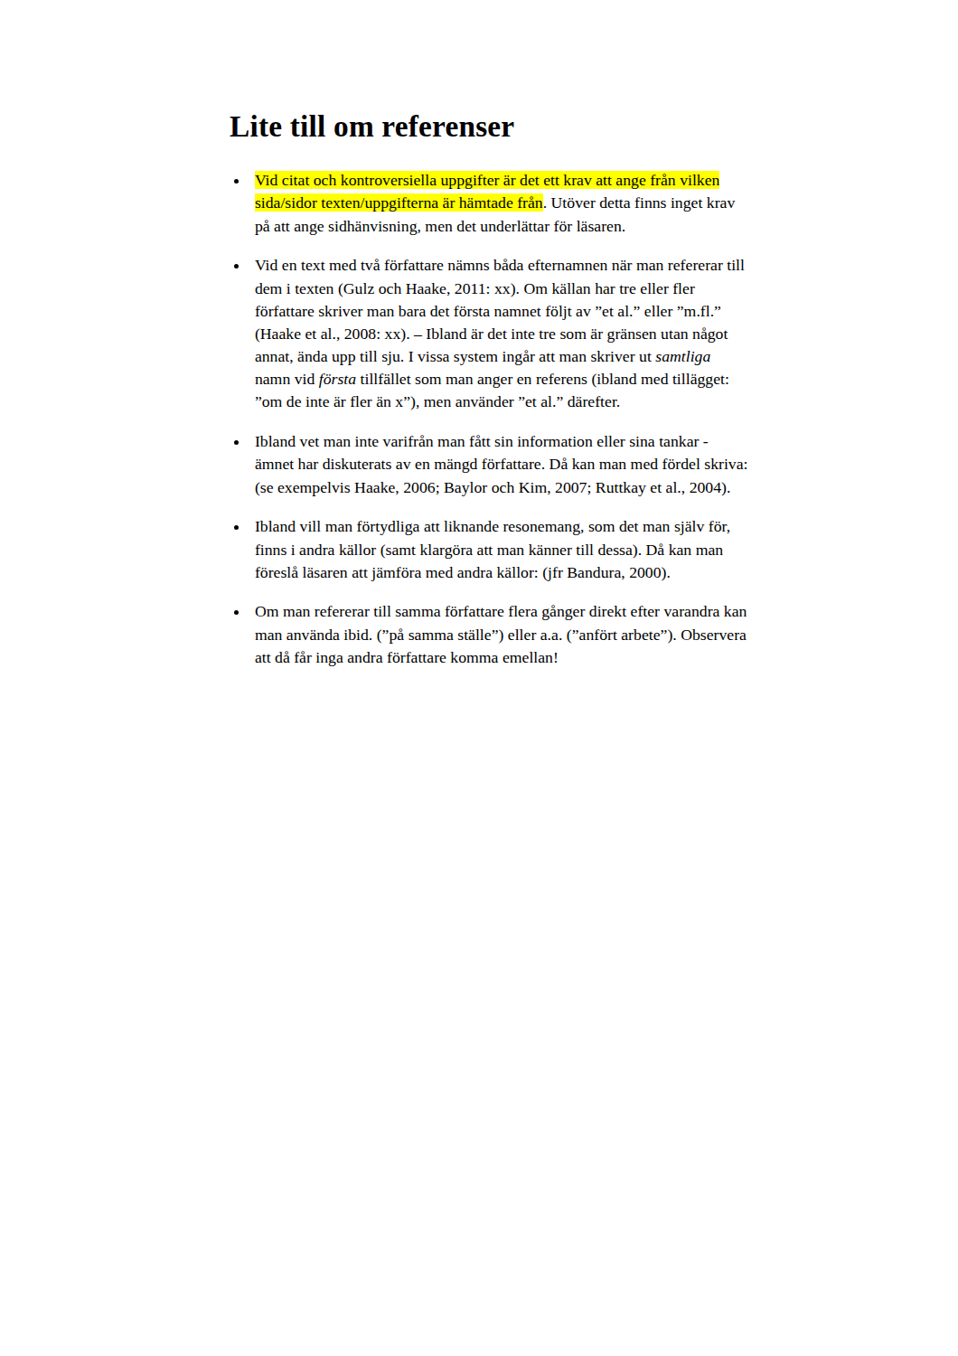Lite till om referenser
Vid citat och kontroversiella uppgifter är det ett krav att ange från vilken sida/sidor texten/uppgifterna är hämtade från. Utöver detta finns inget krav på att ange sidhänvisning, men det underlättar för läsaren.
Vid en text med två författare nämns båda efternamnen när man refererar till dem i texten (Gulz och Haake, 2011: xx). Om källan har tre eller fler författare skriver man bara det första namnet följt av ”et al.” eller ”m.fl.” (Haake et al., 2008: xx). – Ibland är det inte tre som är gränsen utan något annat, ända upp till sju. I vissa system ingår att man skriver ut samtliga namn vid första tillfället som man anger en referens (ibland med tillägget: ”om de inte är fler än x”), men använder ”et al.” därefter.
Ibland vet man inte varifrån man fått sin information eller sina tankar - ämnet har diskuterats av en mängd författare. Då kan man med fördel skriva: (se exempelvis Haake, 2006; Baylor och Kim, 2007; Ruttkay et al., 2004).
Ibland vill man förtydliga att liknande resonemang, som det man själv för, finns i andra källor (samt klargöra att man känner till dessa). Då kan man föreslå läsaren att jämföra med andra källor: (jfr Bandura, 2000).
Om man refererar till samma författare flera gånger direkt efter varandra kan man använda ibid. (”på samma ställe”) eller a.a. (”anfört arbete”). Observera att då får inga andra författare komma emellan!